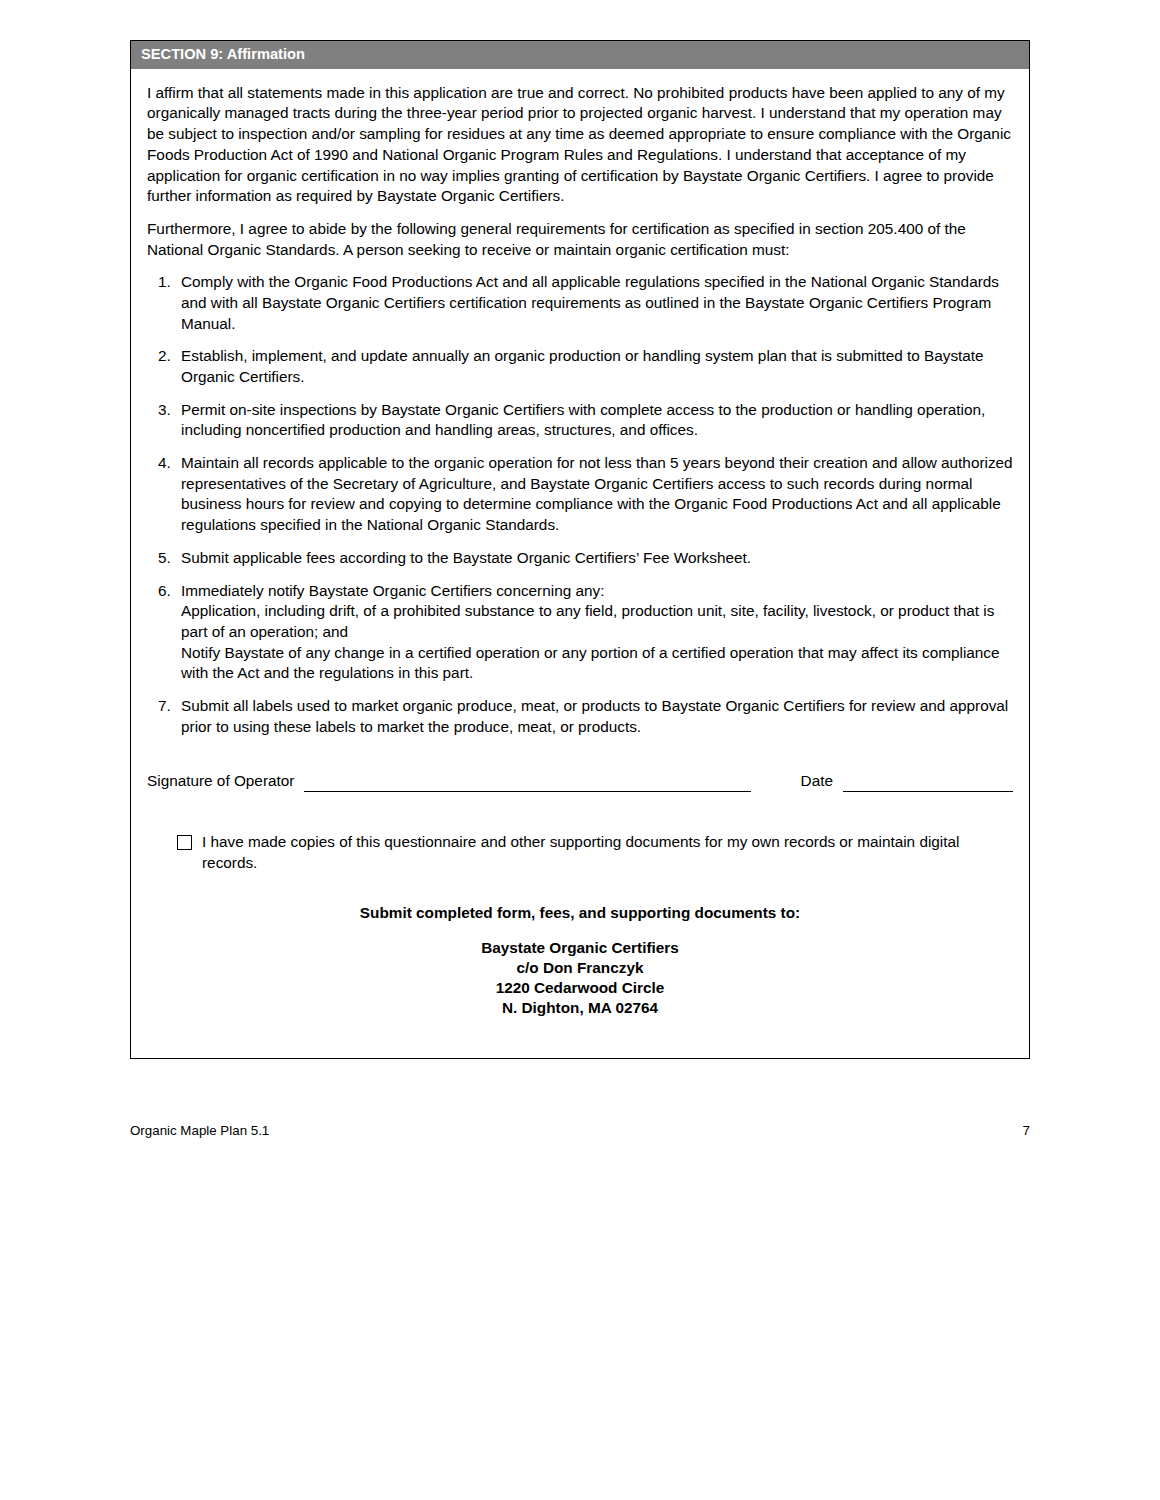SECTION 9: Affirmation
I affirm that all statements made in this application are true and correct. No prohibited products have been applied to any of my organically managed tracts during the three-year period prior to projected organic harvest. I understand that my operation may be subject to inspection and/or sampling for residues at any time as deemed appropriate to ensure compliance with the Organic Foods Production Act of 1990 and National Organic Program Rules and Regulations. I understand that acceptance of my application for organic certification in no way implies granting of certification by Baystate Organic Certifiers. I agree to provide further information as required by Baystate Organic Certifiers.
Furthermore, I agree to abide by the following general requirements for certification as specified in section 205.400 of the National Organic Standards. A person seeking to receive or maintain organic certification must:
Comply with the Organic Food Productions Act and all applicable regulations specified in the National Organic Standards and with all Baystate Organic Certifiers certification requirements as outlined in the Baystate Organic Certifiers Program Manual.
Establish, implement, and update annually an organic production or handling system plan that is submitted to Baystate Organic Certifiers.
Permit on-site inspections by Baystate Organic Certifiers with complete access to the production or handling operation, including noncertified production and handling areas, structures, and offices.
Maintain all records applicable to the organic operation for not less than 5 years beyond their creation and allow authorized representatives of the Secretary of Agriculture, and Baystate Organic Certifiers access to such records during normal business hours for review and copying to determine compliance with the Organic Food Productions Act and all applicable regulations specified in the National Organic Standards.
Submit applicable fees according to the Baystate Organic Certifiers’ Fee Worksheet.
Immediately notify Baystate Organic Certifiers concerning any:
Application, including drift, of a prohibited substance to any field, production unit, site, facility, livestock, or product that is part of an operation; and
Notify Baystate of any change in a certified operation or any portion of a certified operation that may affect its compliance with the Act and the regulations in this part.
Submit all labels used to market organic produce, meat, or products to Baystate Organic Certifiers for review and approval prior to using these labels to market the produce, meat, or products.
Signature of Operator Date
I have made copies of this questionnaire and other supporting documents for my own records or maintain digital records.
Submit completed form, fees, and supporting documents to:
Baystate Organic Certifiers
c/o Don Franczyk
1220 Cedarwood Circle
N. Dighton, MA 02764
Organic Maple Plan 5.1 7